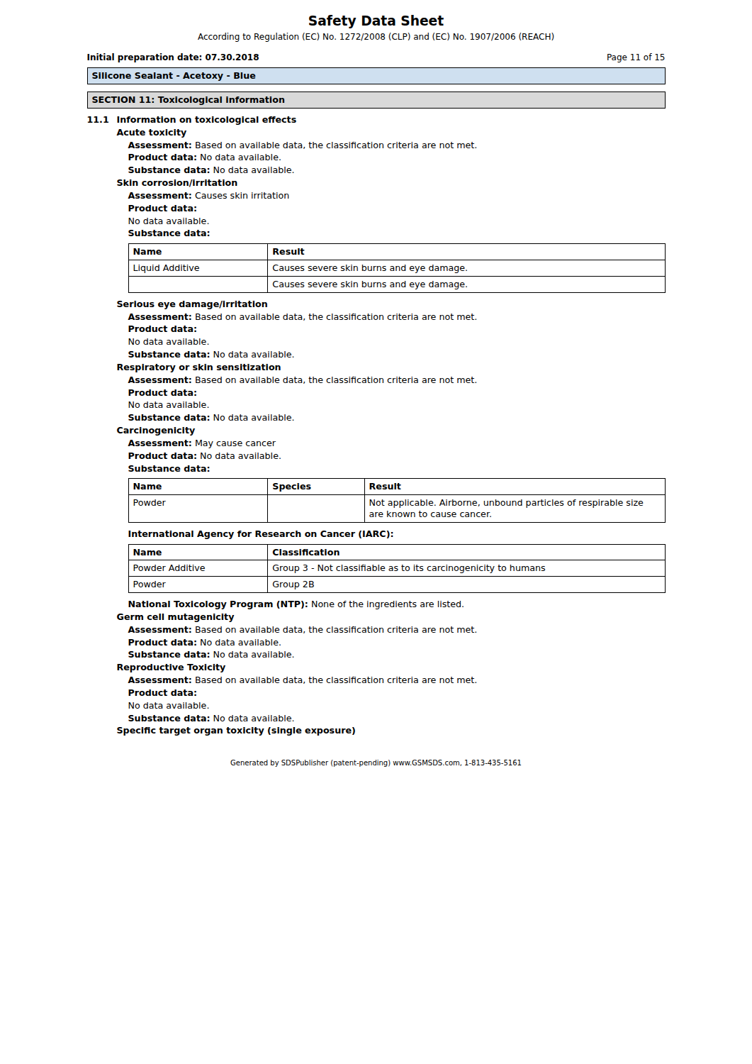Safety Data Sheet
According to Regulation (EC) No. 1272/2008 (CLP) and (EC) No. 1907/2006 (REACH)
Initial preparation date: 07.30.2018
Page 11 of 15
Silicone Sealant - Acetoxy - Blue
SECTION 11: Toxicological information
11.1 Information on toxicological effects
Acute toxicity
Assessment: Based on available data, the classification criteria are not met.
Product data: No data available.
Substance data: No data available.
Skin corrosion/irritation
Assessment: Causes skin irritation
Product data:
No data available.
Substance data:
| Name | Result |
| --- | --- |
| Liquid Additive | Causes severe skin burns and eye damage. |
| | Causes severe skin burns and eye damage. |
Serious eye damage/irritation
Assessment: Based on available data, the classification criteria are not met.
Product data:
No data available.
Substance data: No data available.
Respiratory or skin sensitization
Assessment: Based on available data, the classification criteria are not met.
Product data:
No data available.
Substance data: No data available.
Carcinogenicity
Assessment: May cause cancer
Product data: No data available.
Substance data:
| Name | Species | Result |
| --- | --- | --- |
| Powder | | Not applicable. Airborne, unbound particles of respirable size are known to cause cancer. |
International Agency for Research on Cancer (IARC):
| Name | Classification |
| --- | --- |
| Powder Additive | Group 3 - Not classifiable as to its carcinogenicity to humans |
| Powder | Group 2B |
National Toxicology Program (NTP): None of the ingredients are listed.
Germ cell mutagenicity
Assessment: Based on available data, the classification criteria are not met.
Product data: No data available.
Substance data: No data available.
Reproductive Toxicity
Assessment: Based on available data, the classification criteria are not met.
Product data:
No data available.
Substance data: No data available.
Specific target organ toxicity (single exposure)
Generated by SDSPublisher (patent-pending) www.GSMSDS.com, 1-813-435-5161